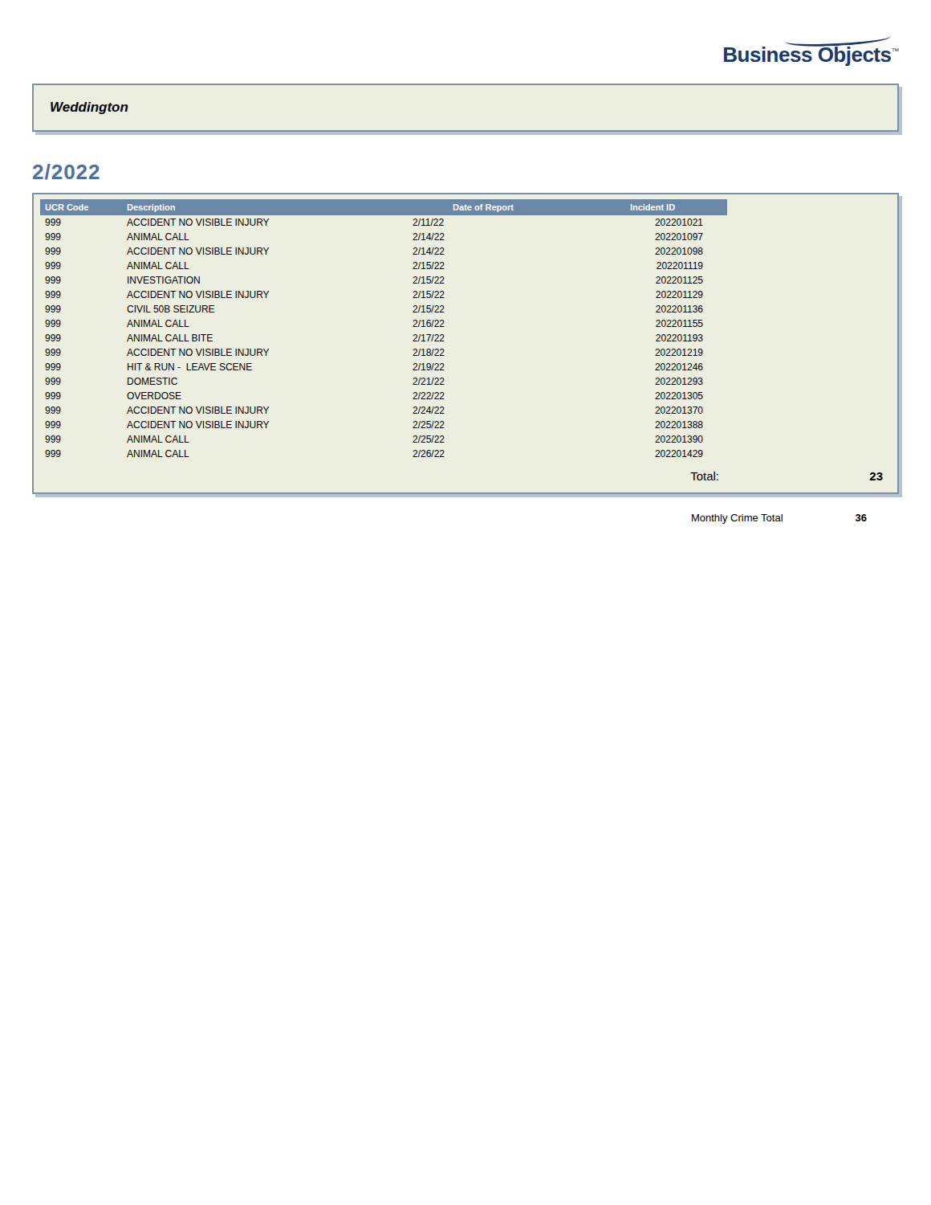Business Objects™
Weddington
2/2022
| UCR Code | Description | Date of Report | Incident ID | |
| --- | --- | --- | --- | --- |
| 999 | ACCIDENT NO VISIBLE INJURY | 2/11/22 | 202201021 | |
| 999 | ANIMAL CALL | 2/14/22 | 202201097 | |
| 999 | ACCIDENT NO VISIBLE INJURY | 2/14/22 | 202201098 | |
| 999 | ANIMAL CALL | 2/15/22 | 202201119 | |
| 999 | INVESTIGATION | 2/15/22 | 202201125 | |
| 999 | ACCIDENT NO VISIBLE INJURY | 2/15/22 | 202201129 | |
| 999 | CIVIL 50B SEIZURE | 2/15/22 | 202201136 | |
| 999 | ANIMAL CALL | 2/16/22 | 202201155 | |
| 999 | ANIMAL CALL BITE | 2/17/22 | 202201193 | |
| 999 | ACCIDENT NO VISIBLE INJURY | 2/18/22 | 202201219 | |
| 999 | HIT & RUN - LEAVE SCENE | 2/19/22 | 202201246 | |
| 999 | DOMESTIC | 2/21/22 | 202201293 | |
| 999 | OVERDOSE | 2/22/22 | 202201305 | |
| 999 | ACCIDENT NO VISIBLE INJURY | 2/24/22 | 202201370 | |
| 999 | ACCIDENT NO VISIBLE INJURY | 2/25/22 | 202201388 | |
| 999 | ANIMAL CALL | 2/25/22 | 202201390 | |
| 999 | ANIMAL CALL | 2/26/22 | 202201429 | |
| | | | Total: | 23 |
Monthly Crime Total 36